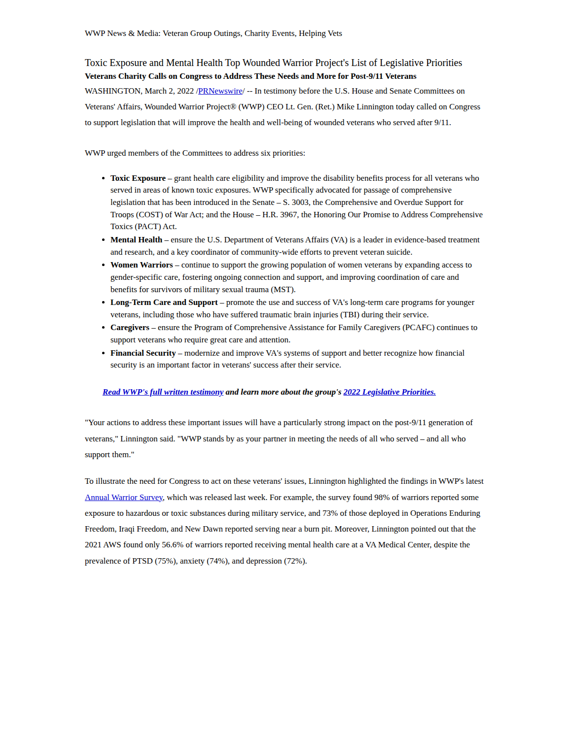WWP News & Media: Veteran Group Outings, Charity Events, Helping Vets
Toxic Exposure and Mental Health Top Wounded Warrior Project's List of Legislative Priorities
Veterans Charity Calls on Congress to Address These Needs and More for Post-9/11 Veterans
WASHINGTON, March 2, 2022 /PRNewswire/ -- In testimony before the U.S. House and Senate Committees on Veterans' Affairs, Wounded Warrior Project® (WWP) CEO Lt. Gen. (Ret.) Mike Linnington today called on Congress to support legislation that will improve the health and well-being of wounded veterans who served after 9/11.
WWP urged members of the Committees to address six priorities:
Toxic Exposure – grant health care eligibility and improve the disability benefits process for all veterans who served in areas of known toxic exposures. WWP specifically advocated for passage of comprehensive legislation that has been introduced in the Senate – S. 3003, the Comprehensive and Overdue Support for Troops (COST) of War Act; and the House – H.R. 3967, the Honoring Our Promise to Address Comprehensive Toxics (PACT) Act.
Mental Health – ensure the U.S. Department of Veterans Affairs (VA) is a leader in evidence-based treatment and research, and a key coordinator of community-wide efforts to prevent veteran suicide.
Women Warriors – continue to support the growing population of women veterans by expanding access to gender-specific care, fostering ongoing connection and support, and improving coordination of care and benefits for survivors of military sexual trauma (MST).
Long-Term Care and Support – promote the use and success of VA's long-term care programs for younger veterans, including those who have suffered traumatic brain injuries (TBI) during their service.
Caregivers – ensure the Program of Comprehensive Assistance for Family Caregivers (PCAFC) continues to support veterans who require great care and attention.
Financial Security – modernize and improve VA's systems of support and better recognize how financial security is an important factor in veterans' success after their service.
Read WWP's full written testimony and learn more about the group's 2022 Legislative Priorities.
"Your actions to address these important issues will have a particularly strong impact on the post-9/11 generation of veterans," Linnington said. "WWP stands by as your partner in meeting the needs of all who served – and all who support them."
To illustrate the need for Congress to act on these veterans' issues, Linnington highlighted the findings in WWP's latest Annual Warrior Survey, which was released last week. For example, the survey found 98% of warriors reported some exposure to hazardous or toxic substances during military service, and 73% of those deployed in Operations Enduring Freedom, Iraqi Freedom, and New Dawn reported serving near a burn pit. Moreover, Linnington pointed out that the 2021 AWS found only 56.6% of warriors reported receiving mental health care at a VA Medical Center, despite the prevalence of PTSD (75%), anxiety (74%), and depression (72%).